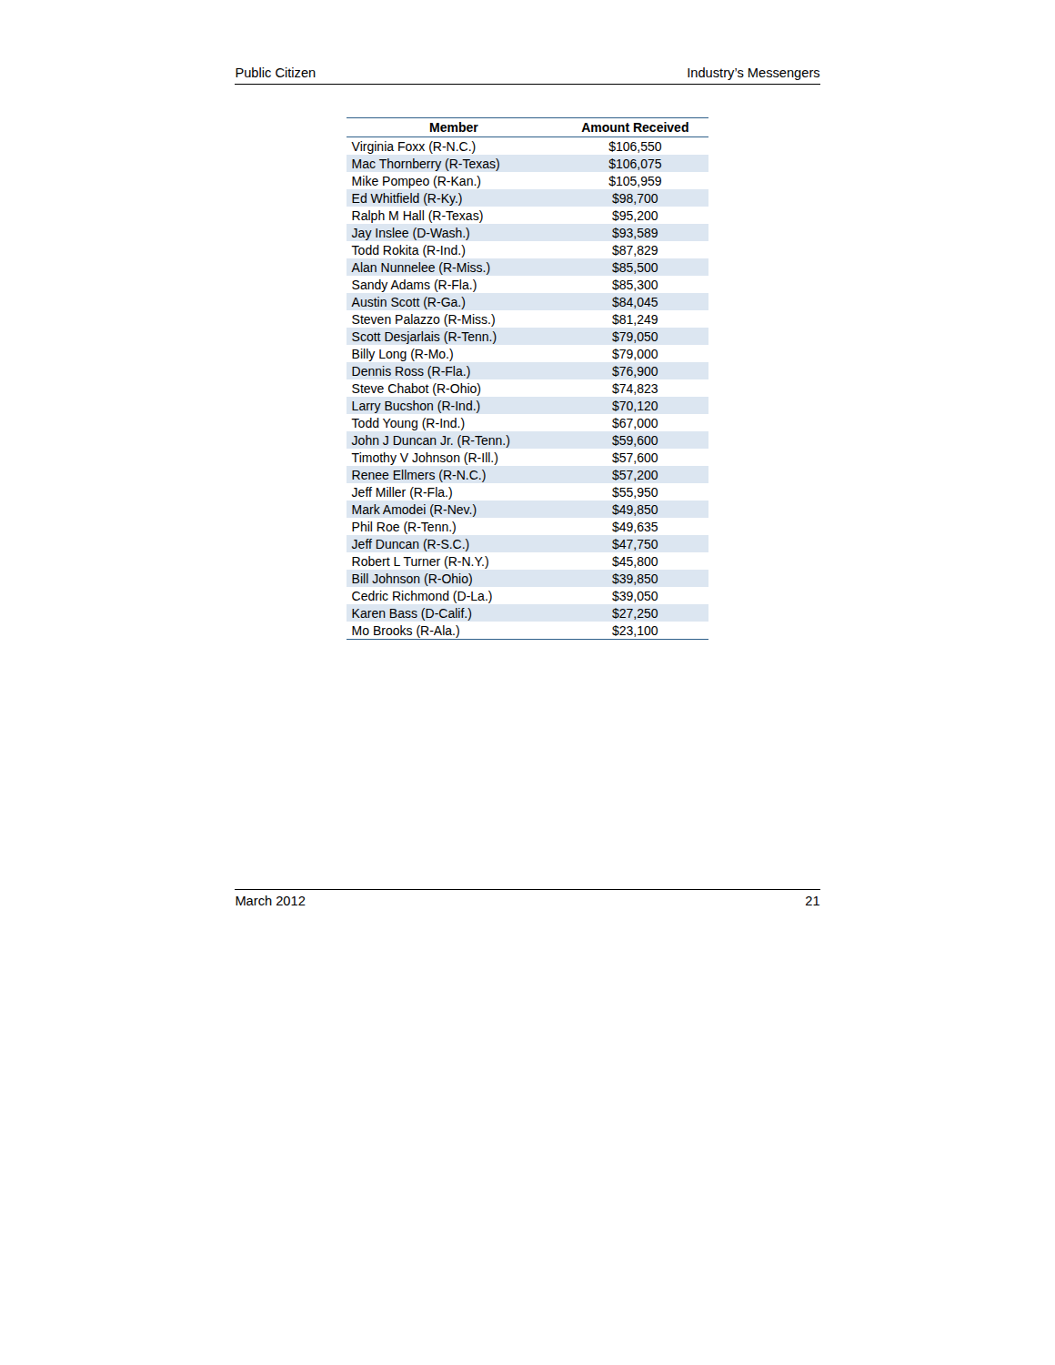Public Citizen Industry’s Messengers
| Member | Amount Received |
| --- | --- |
| Virginia Foxx (R-N.C.) | $106,550 |
| Mac Thornberry (R-Texas) | $106,075 |
| Mike Pompeo (R-Kan.) | $105,959 |
| Ed Whitfield (R-Ky.) | $98,700 |
| Ralph M Hall (R-Texas) | $95,200 |
| Jay Inslee (D-Wash.) | $93,589 |
| Todd Rokita (R-Ind.) | $87,829 |
| Alan Nunnelee (R-Miss.) | $85,500 |
| Sandy Adams (R-Fla.) | $85,300 |
| Austin Scott (R-Ga.) | $84,045 |
| Steven Palazzo (R-Miss.) | $81,249 |
| Scott Desjarlais (R-Tenn.) | $79,050 |
| Billy Long (R-Mo.) | $79,000 |
| Dennis Ross (R-Fla.) | $76,900 |
| Steve Chabot (R-Ohio) | $74,823 |
| Larry Bucshon (R-Ind.) | $70,120 |
| Todd Young (R-Ind.) | $67,000 |
| John J Duncan Jr. (R-Tenn.) | $59,600 |
| Timothy V Johnson (R-Ill.) | $57,600 |
| Renee Ellmers (R-N.C.) | $57,200 |
| Jeff Miller (R-Fla.) | $55,950 |
| Mark Amodei (R-Nev.) | $49,850 |
| Phil Roe (R-Tenn.) | $49,635 |
| Jeff Duncan (R-S.C.) | $47,750 |
| Robert L Turner (R-N.Y.) | $45,800 |
| Bill Johnson (R-Ohio) | $39,850 |
| Cedric Richmond (D-La.) | $39,050 |
| Karen Bass (D-Calif.) | $27,250 |
| Mo Brooks (R-Ala.) | $23,100 |
March 2012 21